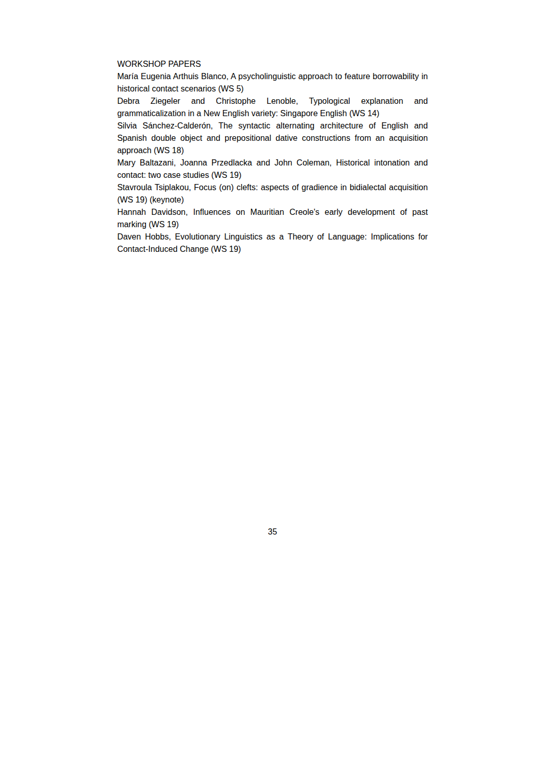WORKSHOP PAPERS
María Eugenia Arthuis Blanco, A psycholinguistic approach to feature borrowability in historical contact scenarios (WS 5)
Debra Ziegeler and Christophe Lenoble, Typological explanation and grammaticalization in a New English variety: Singapore English (WS 14)
Silvia Sánchez-Calderón, The syntactic alternating architecture of English and Spanish double object and prepositional dative constructions from an acquisition approach (WS 18)
Mary Baltazani, Joanna Przedlacka and John Coleman, Historical intonation and contact: two case studies (WS 19)
Stavroula Tsiplakou, Focus (on) clefts: aspects of gradience in bidialectal acquisition (WS 19) (keynote)
Hannah Davidson, Influences on Mauritian Creole's early development of past marking (WS 19)
Daven Hobbs, Evolutionary Linguistics as a Theory of Language: Implications for Contact-Induced Change (WS 19)
35